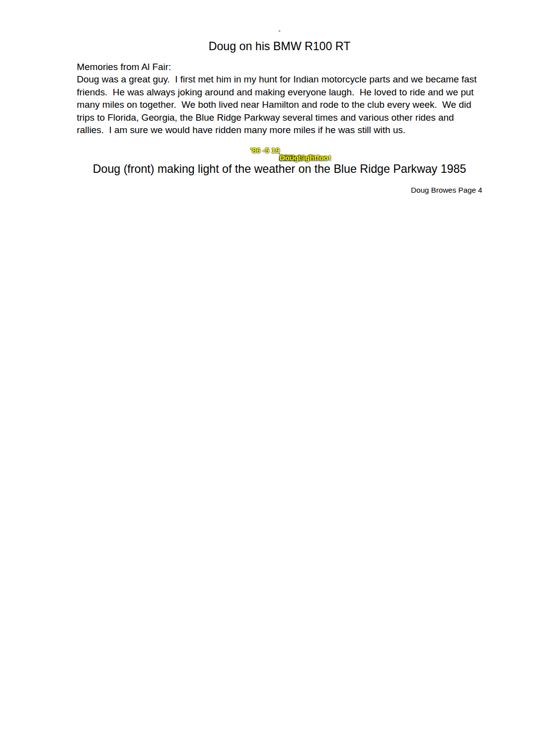Doug on his BMW R100 RT
Memories from Al Fair:
Doug was a great guy. I first met him in my hunt for Indian motorcycle parts and we became fast friends. He was always joking around and making everyone laugh. He loved to ride and we put many miles on together. We both lived near Hamilton and rode to the club every week. We did trips to Florida, Georgia, the Blue Ridge Parkway several times and various other rides and rallies. I am sure we would have ridden many more miles if he was still with us.
Al Fair Mike Sullivan Jack Lightfoot Doug '86 -5 19
Doug (front) making light of the weather on the Blue Ridge Parkway 1985
Doug Browes Page 4